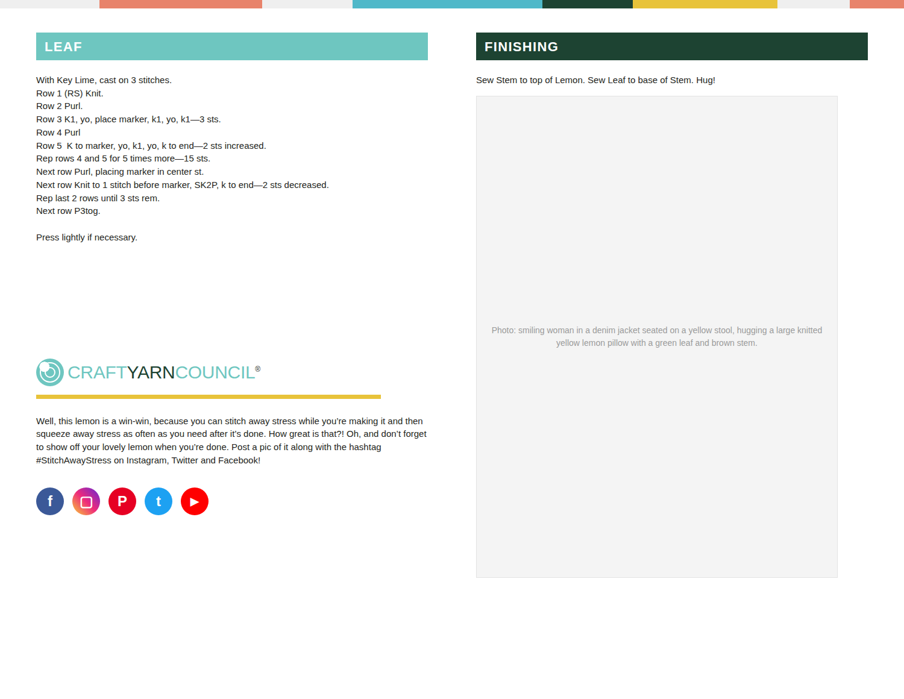Leaf
With Key Lime, cast on 3 stitches.
Row 1 (RS) Knit.
Row 2 Purl.
Row 3 K1, yo, place marker, k1, yo, k1—3 sts.
Row 4 Purl
Row 5 K to marker, yo, k1, yo, k to end—2 sts increased.
Rep rows 4 and 5 for 5 times more—15 sts.
Next row Purl, placing marker in center st.
Next row Knit to 1 stitch before marker, SK2P, k to end—2 sts decreased.
Rep last 2 rows until 3 sts rem.
Next row P3tog.
Press lightly if necessary.
CRAFT YARN COUNCIL®
Well, this lemon is a win-win, because you can stitch away stress while you’re making it and then squeeze away stress as often as you need after it’s done. How great is that?! Oh, and don’t forget to show off your lovely lemon when you’re done. Post a pic of it along with the hashtag #StitchAwayStress on Instagram, Twitter and Facebook!
f ▢ P t ▶
Finishing
Sew Stem to top of Lemon. Sew Leaf to base of Stem. Hug!
Photo: smiling woman in a denim jacket seated on a yellow stool, hugging a large knitted yellow lemon pillow with a green leaf and brown stem.